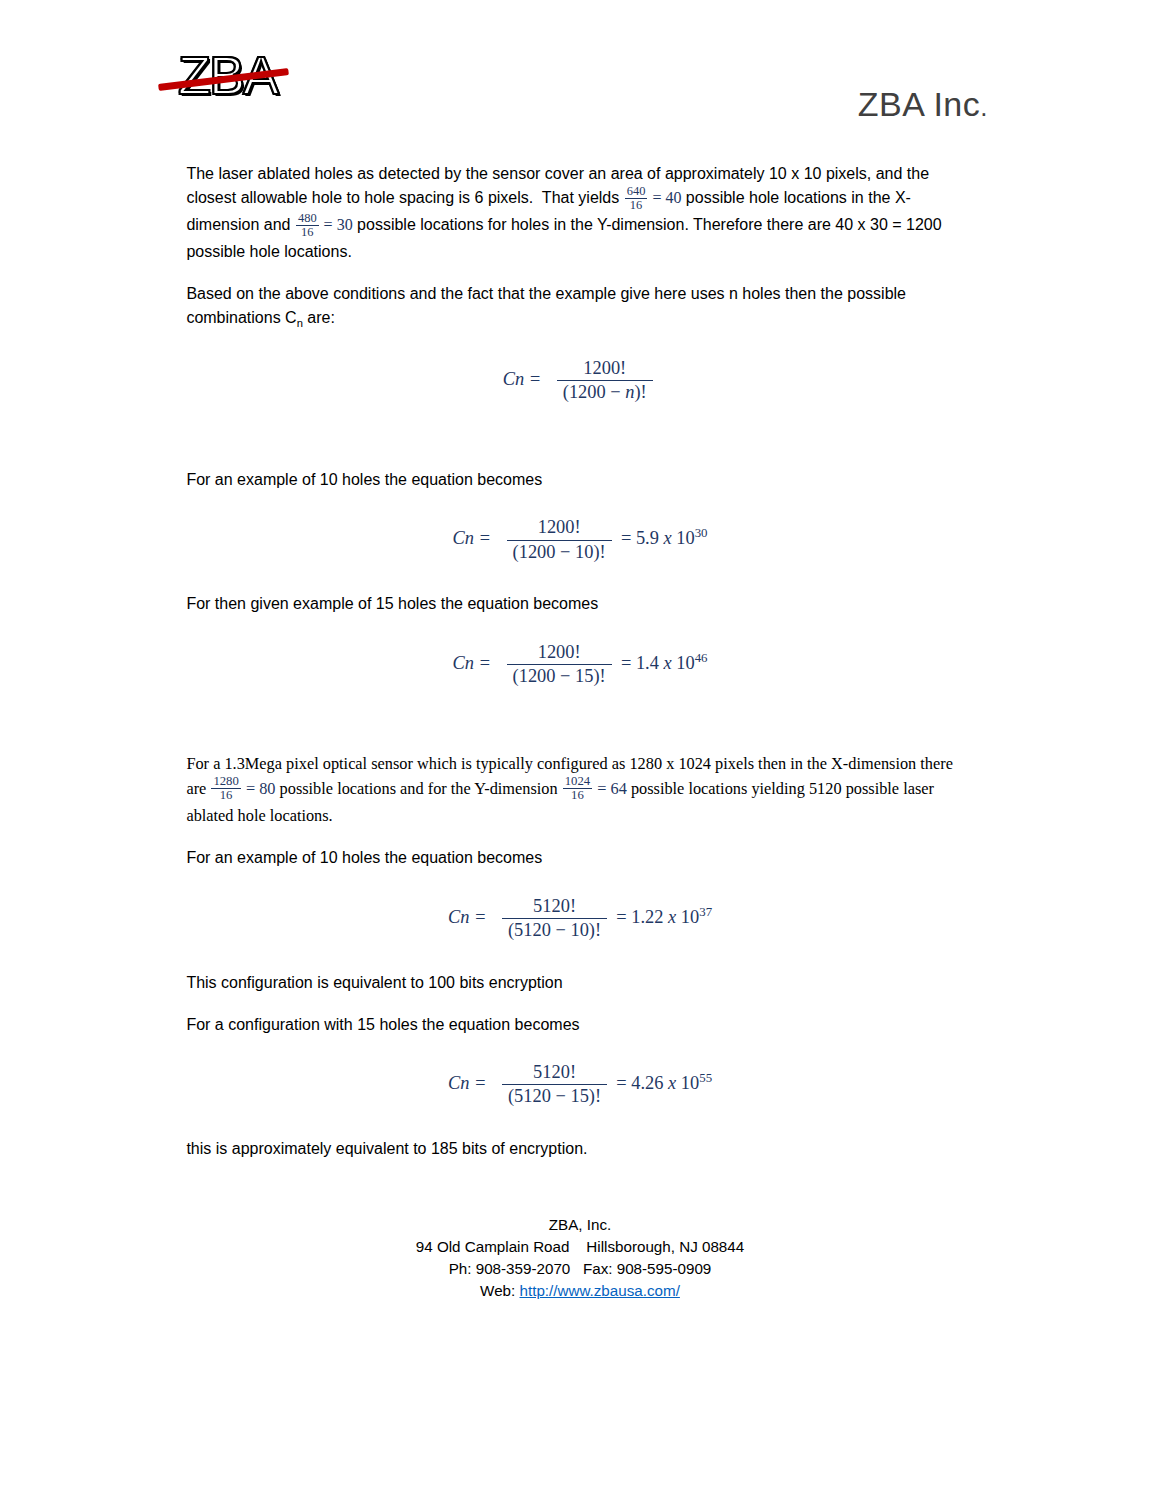ZBA ZBA Inc.
The laser ablated holes as detected by the sensor cover an area of approximately 10 x 10 pixels, and the closest allowable hole to hole spacing is 6 pixels. That yields 64016 = 40 possible hole locations in the X-dimension and 48016 = 30 possible locations for holes in the Y-dimension. Therefore there are 40 x 30 = 1200 possible hole locations.
Based on the above conditions and the fact that the example give here uses n holes then the possible combinations Cn are:
Cn = 1200! (1200 − n)!
For an example of 10 holes the equation becomes
Cn = 1200! (1200 − 10)! = 5.9 x 1030
For then given example of 15 holes the equation becomes
Cn = 1200! (1200 − 15)! = 1.4 x 1046
For a 1.3Mega pixel optical sensor which is typically configured as 1280 x 1024 pixels then in the X-dimension there are 128016 = 80 possible locations and for the Y-dimension 102416 = 64 possible locations yielding 5120 possible laser ablated hole locations.
For an example of 10 holes the equation becomes
Cn = 5120! (5120 − 10)! = 1.22 x 1037
This configuration is equivalent to 100 bits encryption
For a configuration with 15 holes the equation becomes
Cn = 5120! (5120 − 15)! = 4.26 x 1055
this is approximately equivalent to 185 bits of encryption.
ZBA, Inc.
94 Old Camplain Road Hillsborough, NJ 08844
Ph: 908-359-2070 Fax: 908-595-0909
Web: http://www.zbausa.com/